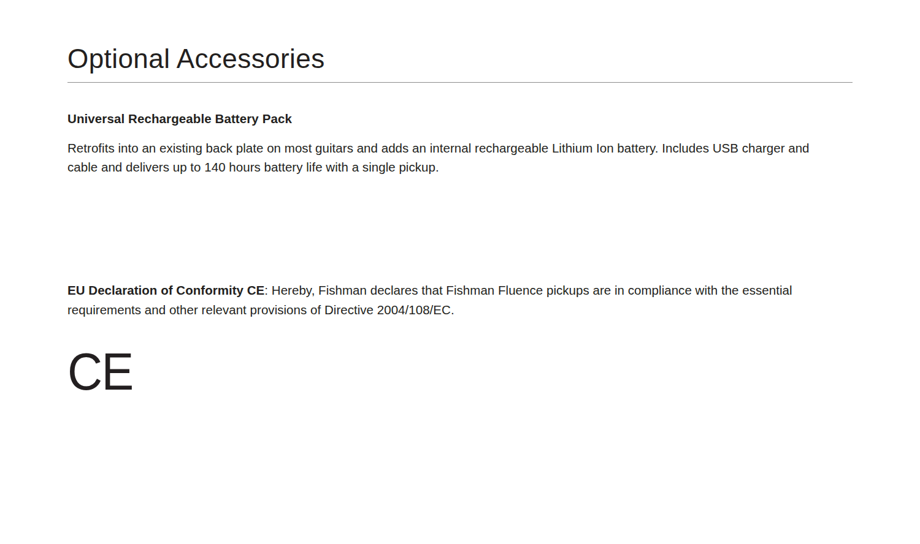Optional Accessories
Universal Rechargeable Battery Pack
Retrofits into an existing back plate on most guitars and adds an internal rechargeable Lithium Ion battery. Includes USB charger and cable and delivers up to 140 hours battery life with a single pickup.
EU Declaration of Conformity CE: Hereby, Fishman declares that Fishman Fluence pickups are in compliance with the essential requirements and other relevant provisions of Directive 2004/108/EC.
CE